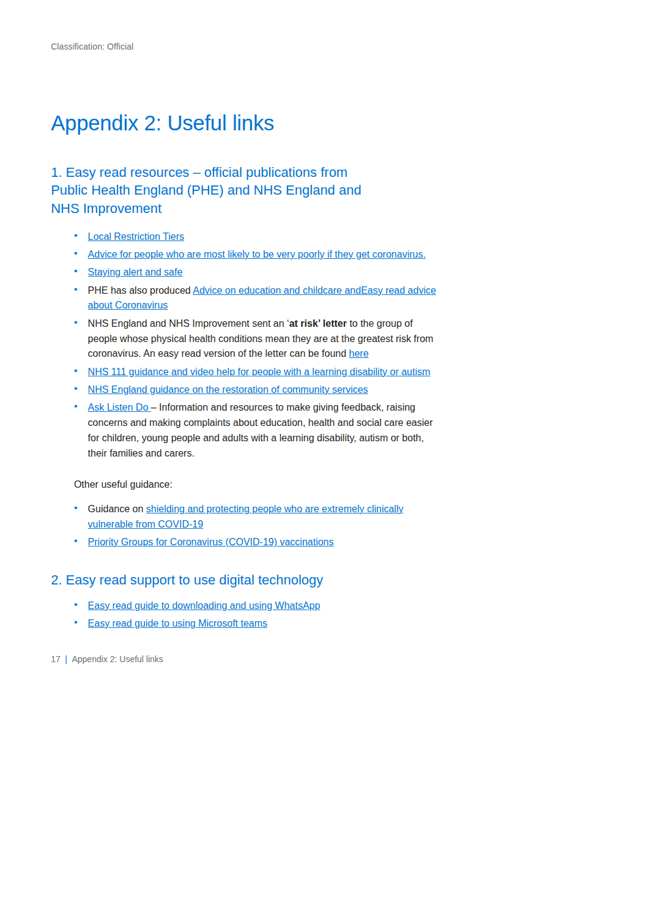Classification: Official
Appendix 2: Useful links
1. Easy read resources – official publications from
Public Health England (PHE) and NHS England and
NHS Improvement
Local Restriction Tiers
Advice for people who are most likely to be very poorly if they get coronavirus.
Staying alert and safe
PHE has also produced Advice on education and childcare and Easy read advice about Coronavirus
NHS England and NHS Improvement sent an ‘at risk’ letter to the group of people whose physical health conditions mean they are at the greatest risk from coronavirus. An easy read version of the letter can be found here
NHS 111 guidance and video help for people with a learning disability or autism
NHS England guidance on the restoration of community services
Ask Listen Do – Information and resources to make giving feedback, raising concerns and making complaints about education, health and social care easier for children, young people and adults with a learning disability, autism or both, their families and carers.
Other useful guidance:
Guidance on shielding and protecting people who are extremely clinically vulnerable from COVID-19
Priority Groups for Coronavirus (COVID-19) vaccinations
2. Easy read support to use digital technology
Easy read guide to downloading and using WhatsApp
Easy read guide to using Microsoft teams
17|Appendix 2: Useful links